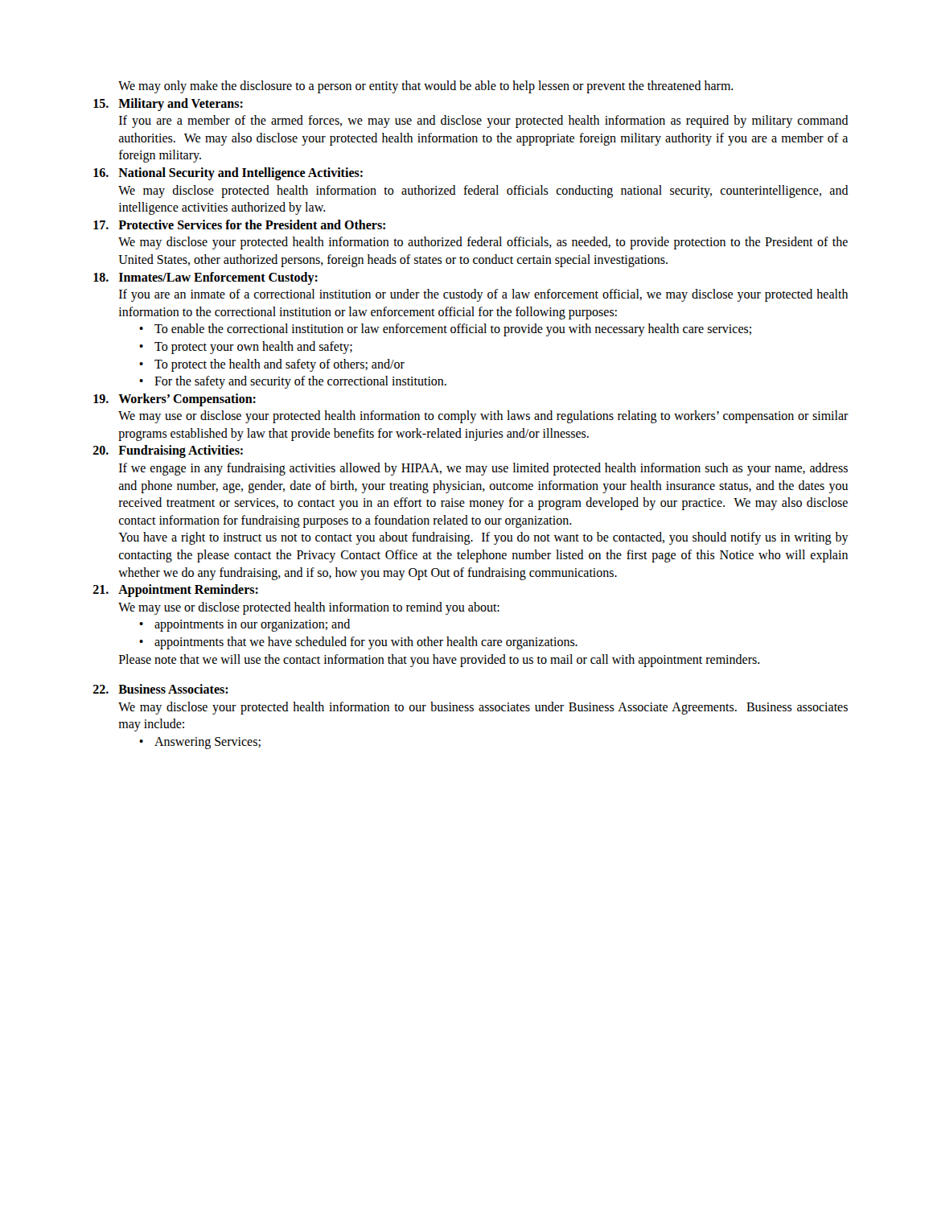We may only make the disclosure to a person or entity that would be able to help lessen or prevent the threatened harm.
Military and Veterans:
If you are a member of the armed forces, we may use and disclose your protected health information as required by military command authorities. We may also disclose your protected health information to the appropriate foreign military authority if you are a member of a foreign military.
National Security and Intelligence Activities:
We may disclose protected health information to authorized federal officials conducting national security, counterintelligence, and intelligence activities authorized by law.
Protective Services for the President and Others:
We may disclose your protected health information to authorized federal officials, as needed, to provide protection to the President of the United States, other authorized persons, foreign heads of states or to conduct certain special investigations.
Inmates/Law Enforcement Custody:
If you are an inmate of a correctional institution or under the custody of a law enforcement official, we may disclose your protected health information to the correctional institution or law enforcement official for the following purposes:
To enable the correctional institution or law enforcement official to provide you with necessary health care services;
To protect your own health and safety;
To protect the health and safety of others; and/or
For the safety and security of the correctional institution.
Workers’ Compensation:
We may use or disclose your protected health information to comply with laws and regulations relating to workers’ compensation or similar programs established by law that provide benefits for work-related injuries and/or illnesses.
Fundraising Activities:
If we engage in any fundraising activities allowed by HIPAA, we may use limited protected health information such as your name, address and phone number, age, gender, date of birth, your treating physician, outcome information your health insurance status, and the dates you received treatment or services, to contact you in an effort to raise money for a program developed by our practice. We may also disclose contact information for fundraising purposes to a foundation related to our organization.
You have a right to instruct us not to contact you about fundraising. If you do not want to be contacted, you should notify us in writing by contacting the please contact the Privacy Contact Office at the telephone number listed on the first page of this Notice who will explain whether we do any fundraising, and if so, how you may Opt Out of fundraising communications.
Appointment Reminders:
We may use or disclose protected health information to remind you about:
appointments in our organization; and
appointments that we have scheduled for you with other health care organizations.
Please note that we will use the contact information that you have provided to us to mail or call with appointment reminders.
Business Associates:
We may disclose your protected health information to our business associates under Business Associate Agreements. Business associates may include:
Answering Services;